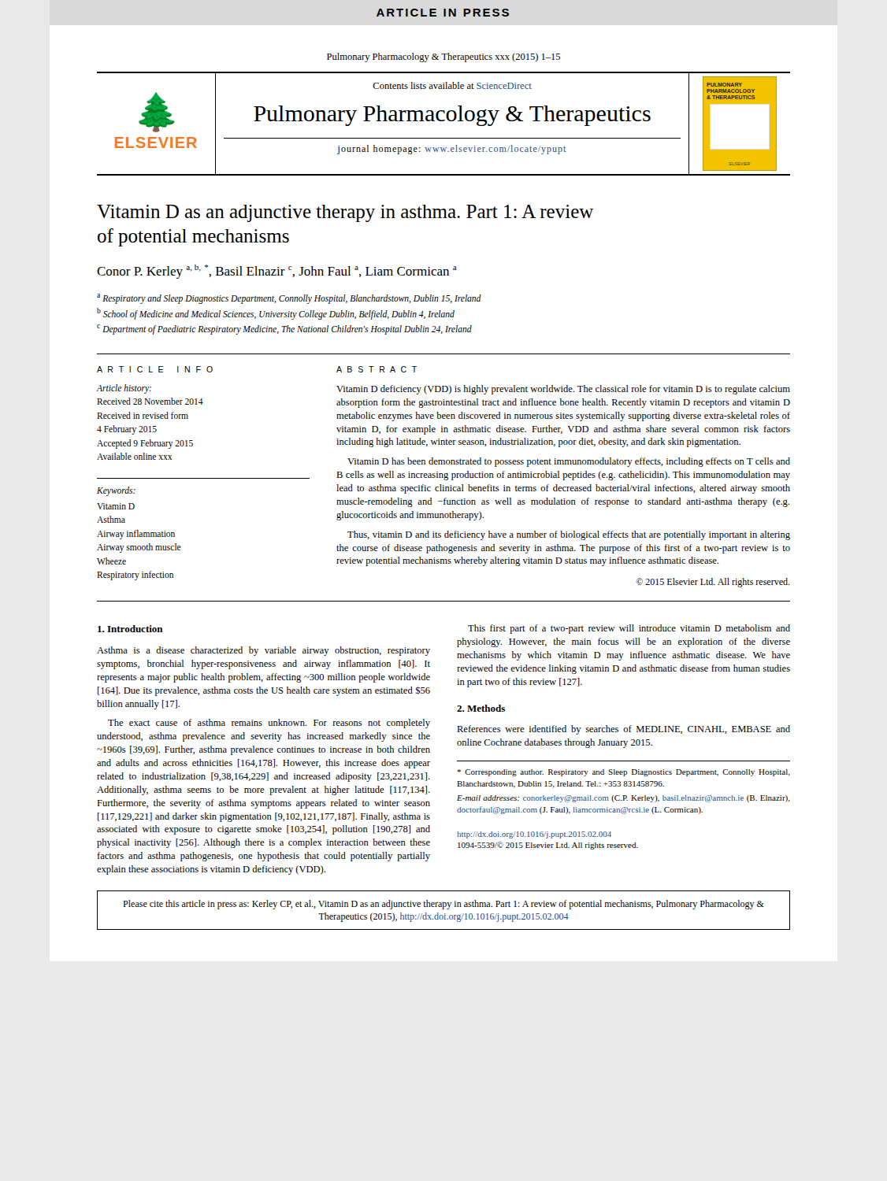ARTICLE IN PRESS
Pulmonary Pharmacology & Therapeutics xxx (2015) 1–15
🌲
ELSEVIER
Contents lists available at ScienceDirect
Pulmonary Pharmacology & Therapeutics
journal homepage: www.elsevier.com/locate/ypupt
PULMONARY
PHARMACOLOGY
& THERAPEUTICS
ELSEVIER
Vitamin D as an adjunctive therapy in asthma. Part 1: A review
of potential mechanisms
Conor P. Kerley a, b, *, Basil Elnazir c, John Faul a, Liam Cormican a
a Respiratory and Sleep Diagnostics Department, Connolly Hospital, Blanchardstown, Dublin 15, Ireland
b School of Medicine and Medical Sciences, University College Dublin, Belfield, Dublin 4, Ireland
c Department of Paediatric Respiratory Medicine, The National Children's Hospital Dublin 24, Ireland
A R T I C L E I N F O
Article history:
Received 28 November 2014
Received in revised form
4 February 2015
Accepted 9 February 2015
Available online xxx
Keywords:
Vitamin D
Asthma
Airway inflammation
Airway smooth muscle
Wheeze
Respiratory infection
A B S T R A C T
Vitamin D deficiency (VDD) is highly prevalent worldwide. The classical role for vitamin D is to regulate calcium absorption form the gastrointestinal tract and influence bone health. Recently vitamin D receptors and vitamin D metabolic enzymes have been discovered in numerous sites systemically supporting diverse extra-skeletal roles of vitamin D, for example in asthmatic disease. Further, VDD and asthma share several common risk factors including high latitude, winter season, industrialization, poor diet, obesity, and dark skin pigmentation.
Vitamin D has been demonstrated to possess potent immunomodulatory effects, including effects on T cells and B cells as well as increasing production of antimicrobial peptides (e.g. cathelicidin). This immunomodulation may lead to asthma specific clinical benefits in terms of decreased bacterial/viral infections, altered airway smooth muscle-remodeling and −function as well as modulation of response to standard anti-asthma therapy (e.g. glucocorticoids and immunotherapy).
Thus, vitamin D and its deficiency have a number of biological effects that are potentially important in altering the course of disease pathogenesis and severity in asthma. The purpose of this first of a two-part review is to review potential mechanisms whereby altering vitamin D status may influence asthmatic disease.
© 2015 Elsevier Ltd. All rights reserved.
1. Introduction
Asthma is a disease characterized by variable airway obstruction, respiratory symptoms, bronchial hyper-responsiveness and airway inflammation [40]. It represents a major public health problem, affecting ~300 million people worldwide [164]. Due its prevalence, asthma costs the US health care system an estimated $56 billion annually [17].
The exact cause of asthma remains unknown. For reasons not completely understood, asthma prevalence and severity has increased markedly since the ~1960s [39,69]. Further, asthma prevalence continues to increase in both children and adults and across ethnicities [164,178]. However, this increase does appear related to industrialization [9,38,164,229] and increased adiposity [23,221,231]. Additionally, asthma seems to be more prevalent at higher latitude [117,134]. Furthermore, the severity of asthma symptoms appears related to winter season [117,129,221] and darker skin pigmentation [9,102,121,177,187]. Finally, asthma is associated with exposure to cigarette smoke [103,254], pollution [190,278] and physical inactivity [256]. Although there is a complex interaction between these factors and asthma pathogenesis, one hypothesis that could potentially partially explain these associations is vitamin D deficiency (VDD).
This first part of a two-part review will introduce vitamin D metabolism and physiology. However, the main focus will be an exploration of the diverse mechanisms by which vitamin D may influence asthmatic disease. We have reviewed the evidence linking vitamin D and asthmatic disease from human studies in part two of this review [127].
2. Methods
References were identified by searches of MEDLINE, CINAHL, EMBASE and online Cochrane databases through January 2015.
* Corresponding author. Respiratory and Sleep Diagnostics Department, Connolly Hospital, Blanchardstown, Dublin 15, Ireland. Tel.: +353 831458796.
E-mail addresses: conorkerley@gmail.com (C.P. Kerley), basil.elnazir@amnch.ie (B. Elnazir), doctorfaul@gmail.com (J. Faul), liamcormican@rcsi.ie (L. Cormican).
http://dx.doi.org/10.1016/j.pupt.2015.02.004
1094-5539/© 2015 Elsevier Ltd. All rights reserved.
Please cite this article in press as: Kerley CP, et al., Vitamin D as an adjunctive therapy in asthma. Part 1: A review of potential mechanisms, Pulmonary Pharmacology & Therapeutics (2015), http://dx.doi.org/10.1016/j.pupt.2015.02.004